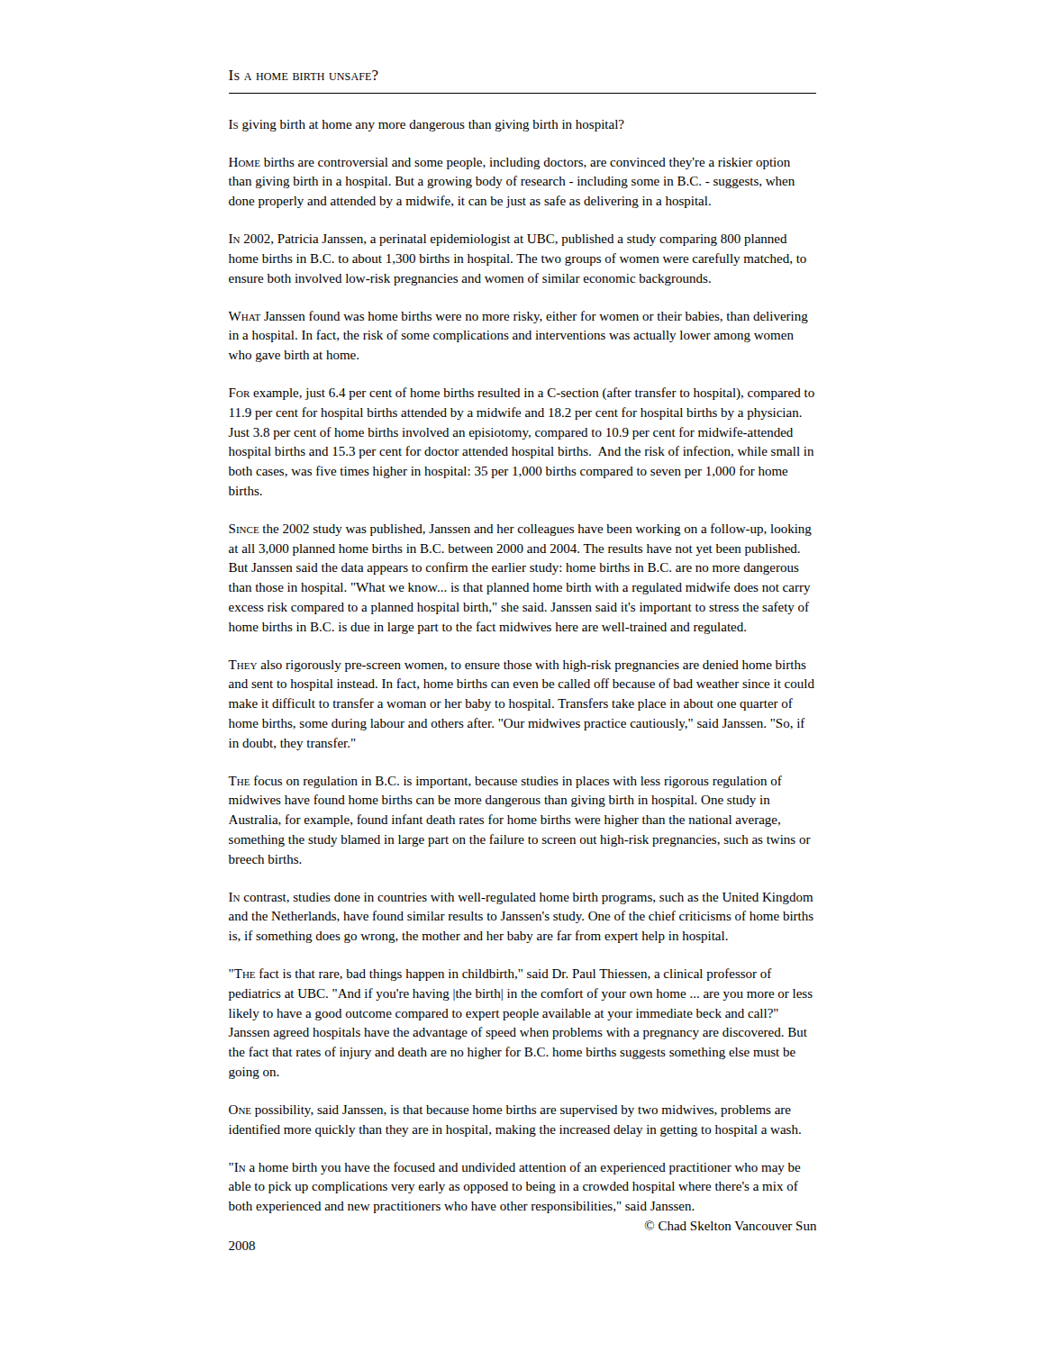Is a home birth unsafe?
Is giving birth at home any more dangerous than giving birth in hospital?
Home births are controversial and some people, including doctors, are convinced they're a riskier option than giving birth in a hospital. But a growing body of research - including some in B.C. - suggests, when done properly and attended by a midwife, it can be just as safe as delivering in a hospital.
In 2002, Patricia Janssen, a perinatal epidemiologist at UBC, published a study comparing 800 planned home births in B.C. to about 1,300 births in hospital. The two groups of women were carefully matched, to ensure both involved low-risk pregnancies and women of similar economic backgrounds.
What Janssen found was home births were no more risky, either for women or their babies, than delivering in a hospital. In fact, the risk of some complications and interventions was actually lower among women who gave birth at home.
For example, just 6.4 per cent of home births resulted in a C-section (after transfer to hospital), compared to 11.9 per cent for hospital births attended by a midwife and 18.2 per cent for hospital births by a physician. Just 3.8 per cent of home births involved an episiotomy, compared to 10.9 per cent for midwife-attended hospital births and 15.3 per cent for doctor attended hospital births. And the risk of infection, while small in both cases, was five times higher in hospital: 35 per 1,000 births compared to seven per 1,000 for home births.
Since the 2002 study was published, Janssen and her colleagues have been working on a follow-up, looking at all 3,000 planned home births in B.C. between 2000 and 2004. The results have not yet been published. But Janssen said the data appears to confirm the earlier study: home births in B.C. are no more dangerous than those in hospital. "What we know... is that planned home birth with a regulated midwife does not carry excess risk compared to a planned hospital birth," she said. Janssen said it's important to stress the safety of home births in B.C. is due in large part to the fact midwives here are well-trained and regulated.
They also rigorously pre-screen women, to ensure those with high-risk pregnancies are denied home births and sent to hospital instead. In fact, home births can even be called off because of bad weather since it could make it difficult to transfer a woman or her baby to hospital. Transfers take place in about one quarter of home births, some during labour and others after. "Our midwives practice cautiously," said Janssen. "So, if in doubt, they transfer."
The focus on regulation in B.C. is important, because studies in places with less rigorous regulation of midwives have found home births can be more dangerous than giving birth in hospital. One study in Australia, for example, found infant death rates for home births were higher than the national average, something the study blamed in large part on the failure to screen out high-risk pregnancies, such as twins or breech births.
In contrast, studies done in countries with well-regulated home birth programs, such as the United Kingdom and the Netherlands, have found similar results to Janssen's study. One of the chief criticisms of home births is, if something does go wrong, the mother and her baby are far from expert help in hospital.
"The fact is that rare, bad things happen in childbirth," said Dr. Paul Thiessen, a clinical professor of pediatrics at UBC. "And if you're having |the birth| in the comfort of your own home ... are you more or less likely to have a good outcome compared to expert people available at your immediate beck and call?" Janssen agreed hospitals have the advantage of speed when problems with a pregnancy are discovered. But the fact that rates of injury and death are no higher for B.C. home births suggests something else must be going on.
One possibility, said Janssen, is that because home births are supervised by two midwives, problems are identified more quickly than they are in hospital, making the increased delay in getting to hospital a wash.
"In a home birth you have the focused and undivided attention of an experienced practitioner who may be able to pick up complications very early as opposed to being in a crowded hospital where there's a mix of both experienced and new practitioners who have other responsibilities," said Janssen. © Chad Skelton Vancouver Sun
2008